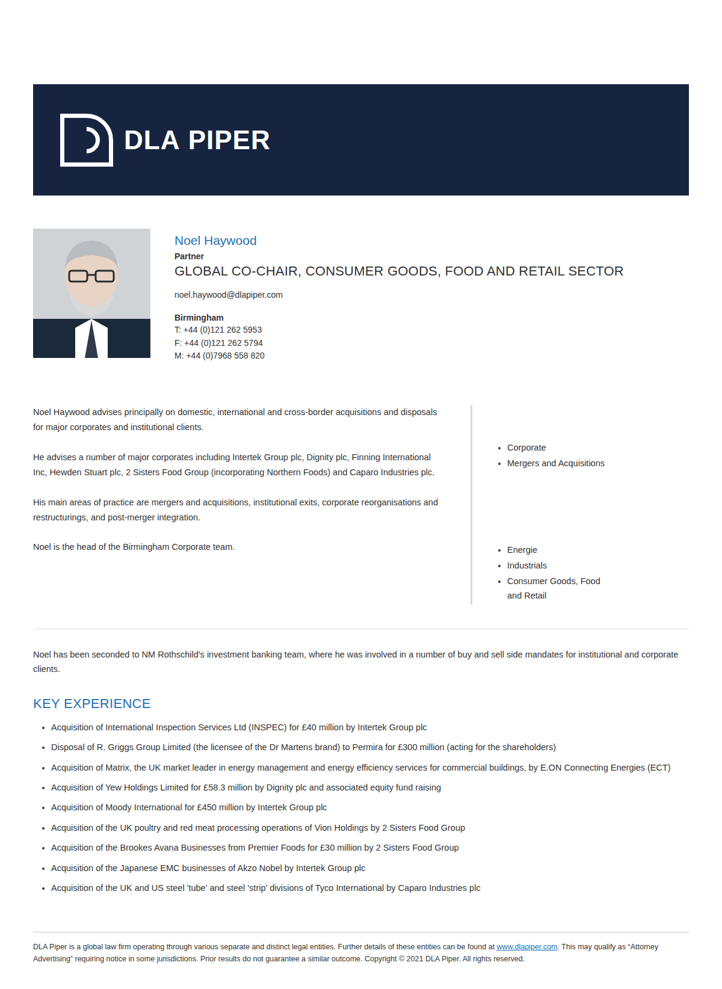DLA PIPER
Noel Haywood
Partner
GLOBAL CO-CHAIR, CONSUMER GOODS, FOOD AND RETAIL SECTOR
noel.haywood@dlapiper.com
Birmingham
T: +44 (0)121 262 5953
F: +44 (0)121 262 5794
M: +44 (0)7968 558 820
Noel Haywood advises principally on domestic, international and cross-border acquisitions and disposals for major corporates and institutional clients.
He advises a number of major corporates including Intertek Group plc, Dignity plc, Finning International Inc, Hewden Stuart plc, 2 Sisters Food Group (incorporating Northern Foods) and Caparo Industries plc.
His main areas of practice are mergers and acquisitions, institutional exits, corporate reorganisations and restructurings, and post-merger integration.
Noel is the head of the Birmingham Corporate team.
Corporate
Mergers and Acquisitions
Energie
Industrials
Consumer Goods, Food and Retail
Noel has been seconded to NM Rothschild's investment banking team, where he was involved in a number of buy and sell side mandates for institutional and corporate clients.
KEY EXPERIENCE
Acquisition of International Inspection Services Ltd (INSPEC) for £40 million by Intertek Group plc
Disposal of R. Griggs Group Limited (the licensee of the Dr Martens brand) to Permira for £300 million (acting for the shareholders)
Acquisition of Matrix, the UK market leader in energy management and energy efficiency services for commercial buildings, by E.ON Connecting Energies (ECT)
Acquisition of Yew Holdings Limited for £58.3 million by Dignity plc and associated equity fund raising
Acquisition of Moody International for £450 million by Intertek Group plc
Acquisition of the UK poultry and red meat processing operations of Vion Holdings by 2 Sisters Food Group
Acquisition of the Brookes Avana Businesses from Premier Foods for £30 million by 2 Sisters Food Group
Acquisition of the Japanese EMC businesses of Akzo Nobel by Intertek Group plc
Acquisition of the UK and US steel 'tube' and steel 'strip' divisions of Tyco International by Caparo Industries plc
DLA Piper is a global law firm operating through various separate and distinct legal entities. Further details of these entities can be found at www.dlapiper.com. This may qualify as “Attorney Advertising” requiring notice in some jurisdictions. Prior results do not guarantee a similar outcome. Copyright © 2021 DLA Piper. All rights reserved.